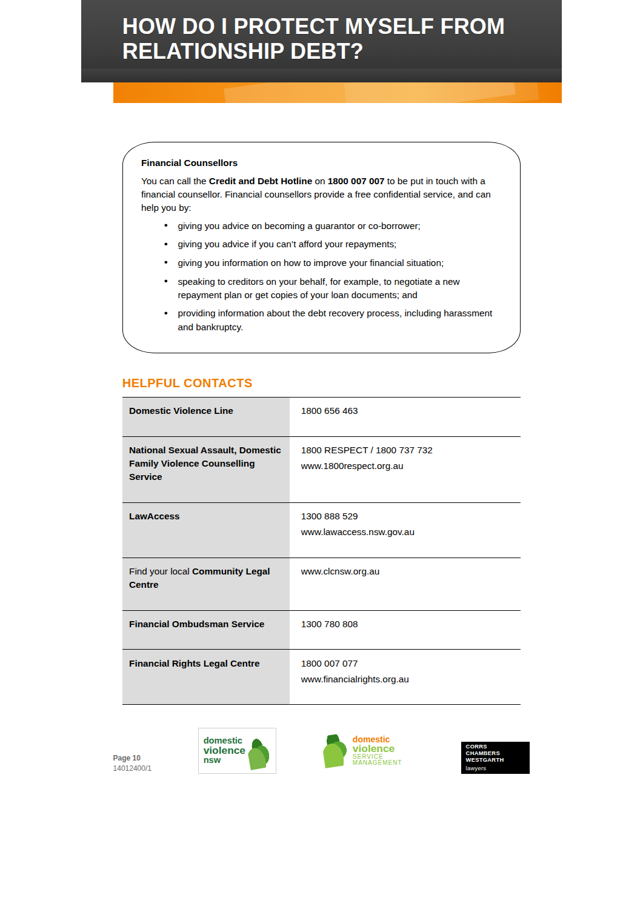HOW DO I PROTECT MYSELF FROM RELATIONSHIP DEBT?
Financial Counsellors
You can call the Credit and Debt Hotline on 1800 007 007 to be put in touch with a financial counsellor. Financial counsellors provide a free confidential service, and can help you by:
giving you advice on becoming a guarantor or co-borrower;
giving you advice if you can’t afford your repayments;
giving you information on how to improve your financial situation;
speaking to creditors on your behalf, for example, to negotiate a new repayment plan or get copies of your loan documents; and
providing information about the debt recovery process, including harassment and bankruptcy.
HELPFUL CONTACTS
| Domestic Violence Line | 1800 656 463 |
| National Sexual Assault, Domestic Family Violence Counselling Service | 1800 RESPECT / 1800 737 732 www.1800respect.org.au |
| LawAccess | 1300 888 529 www.lawaccess.nsw.gov.au |
| Find your local Community Legal Centre | www.clcnsw.org.au |
| Financial Ombudsman Service | 1300 780 808 |
| Financial Rights Legal Centre | 1800 007 077 www.financialrights.org.au |
Page 10
14012400/1
domestic
violence
nsw
domestic
violence
SERVICE
MANAGEMENT
CORRS
CHAMBERS
WESTGARTH
lawyers